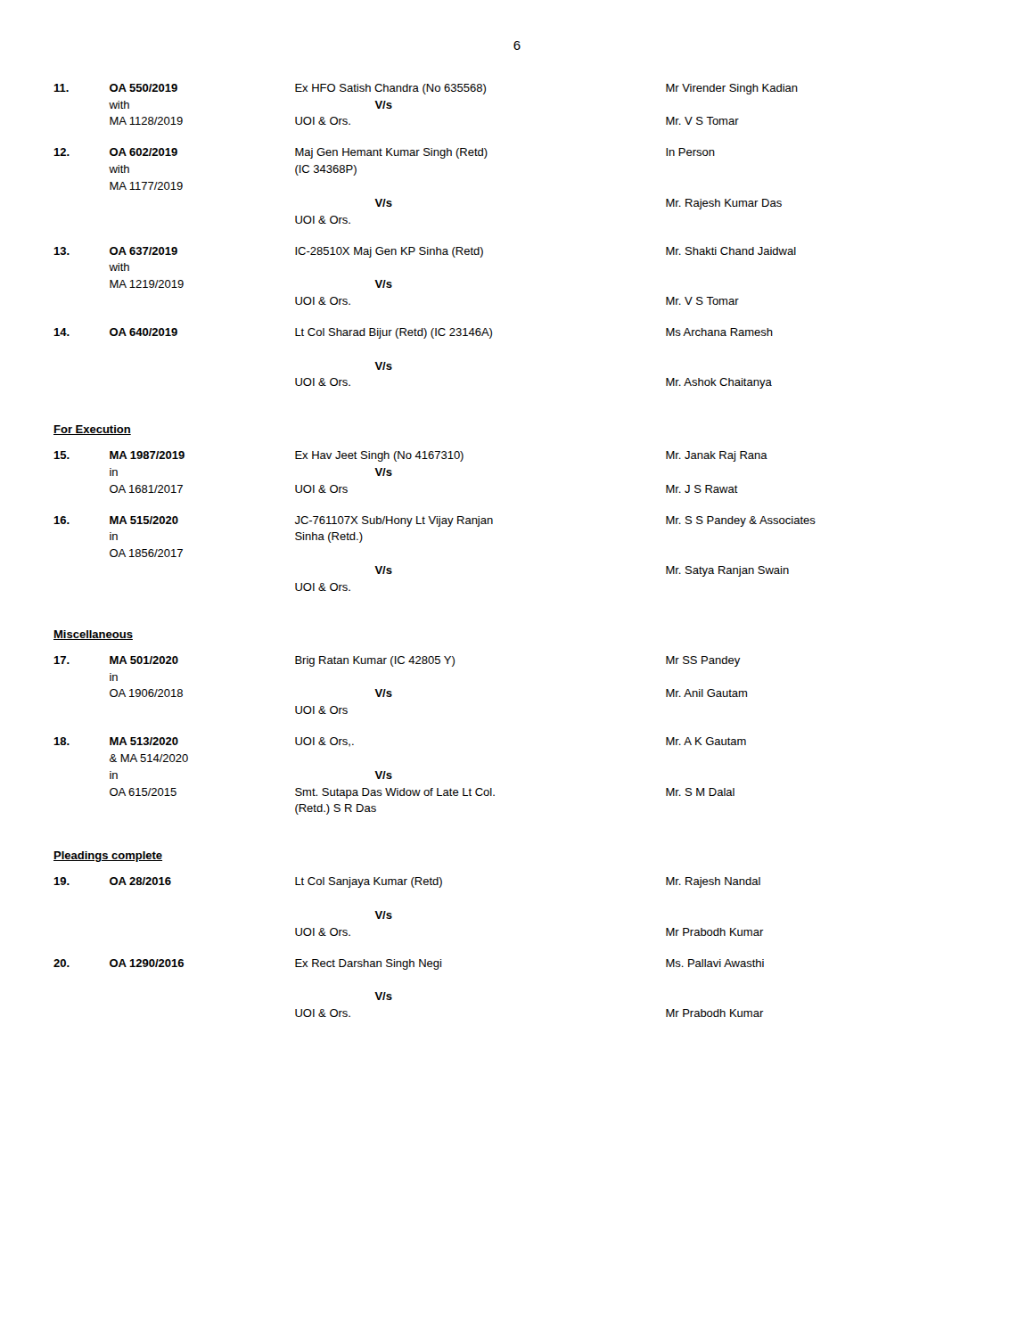6
| 11. | OA 550/2019 with MA 1128/2019 | Ex HFO Satish Chandra (No 635568) V/s UOI & Ors. | Mr Virender Singh Kadian Mr. V S Tomar |
| 12. | OA 602/2019 with MA 1177/2019 | Maj Gen Hemant Kumar Singh (Retd) (IC 34368P) V/s UOI & Ors. | In Person Mr. Rajesh Kumar Das |
| 13. | OA 637/2019 with MA 1219/2019 | IC-28510X Maj Gen KP Sinha (Retd) V/s UOI & Ors. | Mr. Shakti Chand Jaidwal Mr. V S Tomar |
| 14. | OA 640/2019 | Lt Col Sharad Bijur (Retd) (IC 23146A) V/s UOI & Ors. | Ms Archana Ramesh Mr. Ashok Chaitanya |
For Execution
| 15. | MA 1987/2019 in OA 1681/2017 | Ex Hav Jeet Singh (No 4167310) V/s UOI & Ors | Mr. Janak Raj Rana Mr. J S Rawat |
| 16. | MA 515/2020 in OA 1856/2017 | JC-761107X Sub/Hony Lt Vijay Ranjan Sinha (Retd.) V/s UOI & Ors. | Mr. S S Pandey & Associates Mr. Satya Ranjan Swain |
Miscellaneous
| 17. | MA 501/2020 in OA 1906/2018 | Brig Ratan Kumar (IC 42805 Y) V/s UOI & Ors | Mr SS Pandey Mr. Anil Gautam |
| 18. | MA 513/2020 & MA 514/2020 in OA 615/2015 | UOI & Ors,. V/s Smt. Sutapa Das Widow of Late Lt Col. (Retd.) S R Das | Mr. A K Gautam Mr. S M Dalal |
Pleadings complete
| 19. | OA 28/2016 | Lt Col Sanjaya Kumar (Retd) V/s UOI & Ors. | Mr. Rajesh Nandal Mr Prabodh Kumar |
| 20. | OA 1290/2016 | Ex Rect Darshan Singh Negi V/s UOI & Ors. | Ms. Pallavi Awasthi Mr Prabodh Kumar |